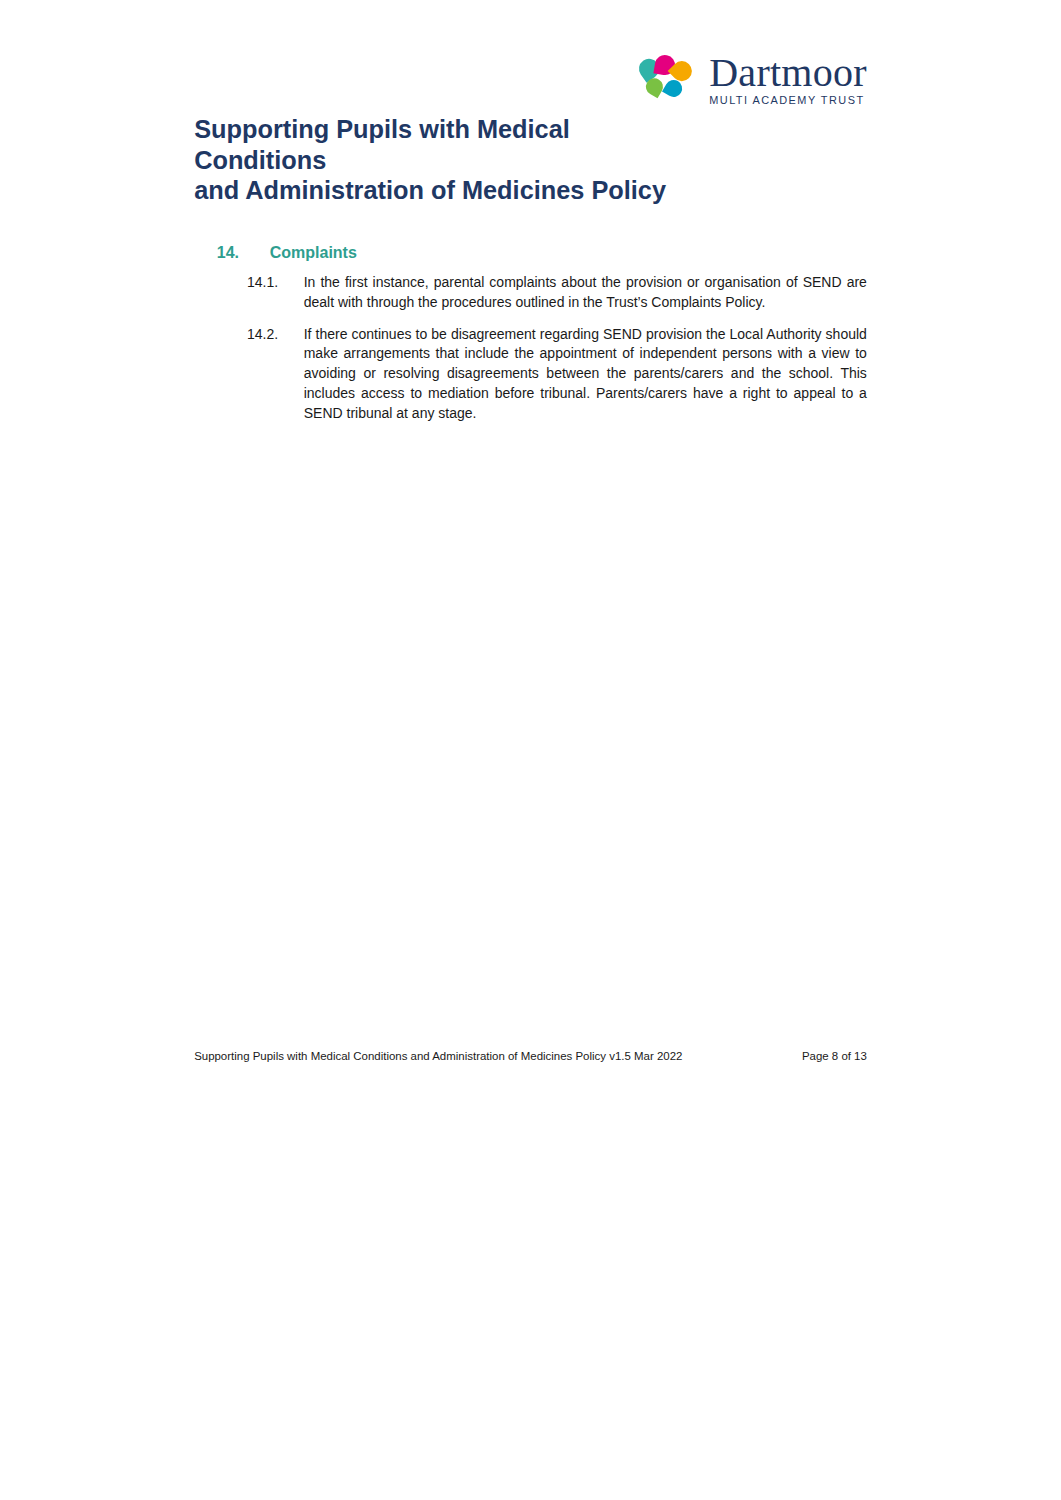Dartmoor
MULTI ACADEMY TRUST
Supporting Pupils with Medical Conditions
and Administration of Medicines Policy
14. Complaints
14.1. In the first instance, parental complaints about the provision or organisation of SEND are dealt with through the procedures outlined in the Trust’s Complaints Policy.
14.2. If there continues to be disagreement regarding SEND provision the Local Authority should make arrangements that include the appointment of independent persons with a view to avoiding or resolving disagreements between the parents/carers and the school. This includes access to mediation before tribunal. Parents/carers have a right to appeal to a SEND tribunal at any stage.
Supporting Pupils with Medical Conditions and Administration of Medicines Policy v1.5 Mar 2022
Page 8 of 13